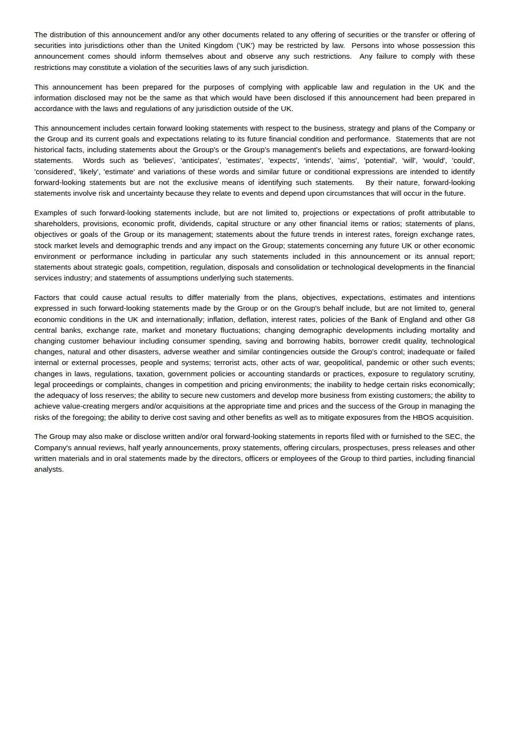The distribution of this announcement and/or any other documents related to any offering of securities or the transfer or offering of securities into jurisdictions other than the United Kingdom ('UK') may be restricted by law. Persons into whose possession this announcement comes should inform themselves about and observe any such restrictions. Any failure to comply with these restrictions may constitute a violation of the securities laws of any such jurisdiction.
This announcement has been prepared for the purposes of complying with applicable law and regulation in the UK and the information disclosed may not be the same as that which would have been disclosed if this announcement had been prepared in accordance with the laws and regulations of any jurisdiction outside of the UK.
This announcement includes certain forward looking statements with respect to the business, strategy and plans of the Company or the Group and its current goals and expectations relating to its future financial condition and performance. Statements that are not historical facts, including statements about the Group's or the Group's management's beliefs and expectations, are forward-looking statements. Words such as 'believes', 'anticipates', 'estimates', 'expects', 'intends', 'aims', 'potential', 'will', 'would', 'could', 'considered', 'likely', 'estimate' and variations of these words and similar future or conditional expressions are intended to identify forward-looking statements but are not the exclusive means of identifying such statements. By their nature, forward-looking statements involve risk and uncertainty because they relate to events and depend upon circumstances that will occur in the future.
Examples of such forward-looking statements include, but are not limited to, projections or expectations of profit attributable to shareholders, provisions, economic profit, dividends, capital structure or any other financial items or ratios; statements of plans, objectives or goals of the Group or its management; statements about the future trends in interest rates, foreign exchange rates, stock market levels and demographic trends and any impact on the Group; statements concerning any future UK or other economic environment or performance including in particular any such statements included in this announcement or its annual report; statements about strategic goals, competition, regulation, disposals and consolidation or technological developments in the financial services industry; and statements of assumptions underlying such statements.
Factors that could cause actual results to differ materially from the plans, objectives, expectations, estimates and intentions expressed in such forward-looking statements made by the Group or on the Group's behalf include, but are not limited to, general economic conditions in the UK and internationally; inflation, deflation, interest rates, policies of the Bank of England and other G8 central banks, exchange rate, market and monetary fluctuations; changing demographic developments including mortality and changing customer behaviour including consumer spending, saving and borrowing habits, borrower credit quality, technological changes, natural and other disasters, adverse weather and similar contingencies outside the Group's control; inadequate or failed internal or external processes, people and systems; terrorist acts, other acts of war, geopolitical, pandemic or other such events; changes in laws, regulations, taxation, government policies or accounting standards or practices, exposure to regulatory scrutiny, legal proceedings or complaints, changes in competition and pricing environments; the inability to hedge certain risks economically; the adequacy of loss reserves; the ability to secure new customers and develop more business from existing customers; the ability to achieve value-creating mergers and/or acquisitions at the appropriate time and prices and the success of the Group in managing the risks of the foregoing; the ability to derive cost saving and other benefits as well as to mitigate exposures from the HBOS acquisition.
The Group may also make or disclose written and/or oral forward-looking statements in reports filed with or furnished to the SEC, the Company's annual reviews, half yearly announcements, proxy statements, offering circulars, prospectuses, press releases and other written materials and in oral statements made by the directors, officers or employees of the Group to third parties, including financial analysts.